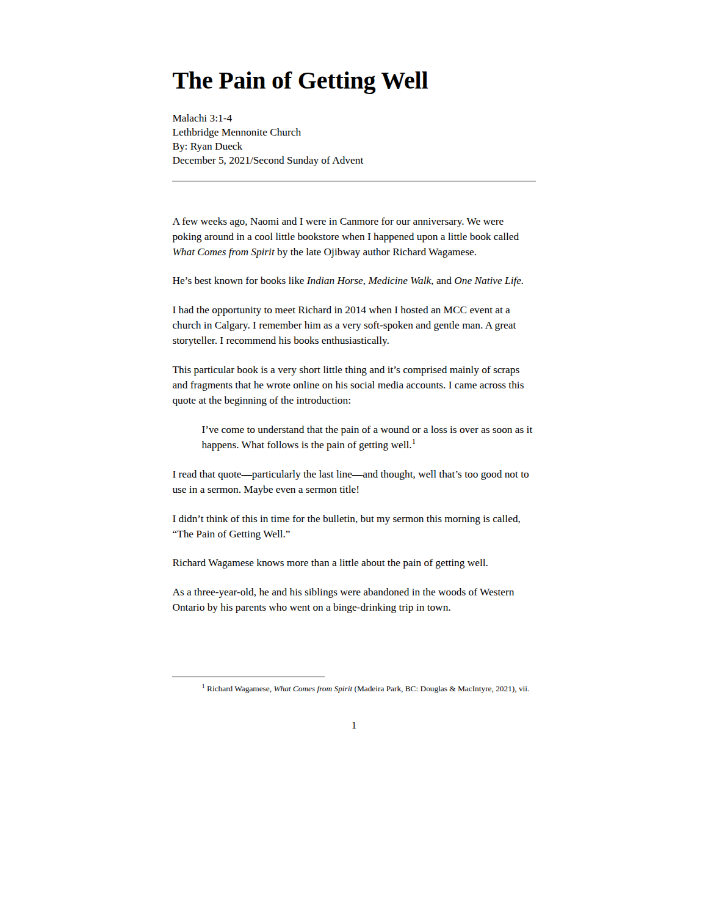The Pain of Getting Well
Malachi 3:1-4
Lethbridge Mennonite Church
By: Ryan Dueck
December 5, 2021/Second Sunday of Advent
A few weeks ago, Naomi and I were in Canmore for our anniversary. We were poking around in a cool little bookstore when I happened upon a little book called What Comes from Spirit by the late Ojibway author Richard Wagamese.
He’s best known for books like Indian Horse, Medicine Walk, and One Native Life.
I had the opportunity to meet Richard in 2014 when I hosted an MCC event at a church in Calgary. I remember him as a very soft-spoken and gentle man. A great storyteller. I recommend his books enthusiastically.
This particular book is a very short little thing and it’s comprised mainly of scraps and fragments that he wrote online on his social media accounts. I came across this quote at the beginning of the introduction:
I’ve come to understand that the pain of a wound or a loss is over as soon as it happens. What follows is the pain of getting well.1
I read that quote—particularly the last line—and thought, well that’s too good not to use in a sermon. Maybe even a sermon title!
I didn’t think of this in time for the bulletin, but my sermon this morning is called, “The Pain of Getting Well.”
Richard Wagamese knows more than a little about the pain of getting well.
As a three-year-old, he and his siblings were abandoned in the woods of Western Ontario by his parents who went on a binge-drinking trip in town.
1 Richard Wagamese, What Comes from Spirit (Madeira Park, BC: Douglas & MacIntyre, 2021), vii.
1